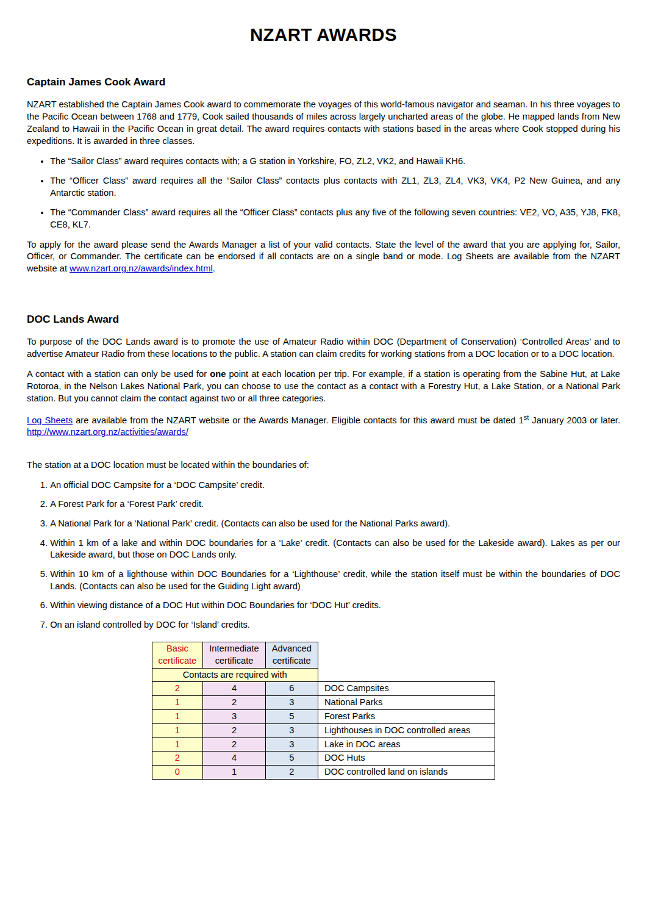NZART AWARDS
Captain James Cook Award
NZART established the Captain James Cook award to commemorate the voyages of this world-famous navigator and seaman. In his three voyages to the Pacific Ocean between 1768 and 1779, Cook sailed thousands of miles across largely uncharted areas of the globe. He mapped lands from New Zealand to Hawaii in the Pacific Ocean in great detail. The award requires contacts with stations based in the areas where Cook stopped during his expeditions. It is awarded in three classes.
The “Sailor Class” award requires contacts with; a G station in Yorkshire, FO, ZL2, VK2, and Hawaii KH6.
The “Officer Class” award requires all the “Sailor Class” contacts plus contacts with ZL1, ZL3, ZL4, VK3, VK4, P2 New Guinea, and any Antarctic station.
The “Commander Class” award requires all the “Officer Class” contacts plus any five of the following seven countries: VE2, VO, A35, YJ8, FK8, CE8, KL7.
To apply for the award please send the Awards Manager a list of your valid contacts. State the level of the award that you are applying for, Sailor, Officer, or Commander. The certificate can be endorsed if all contacts are on a single band or mode. Log Sheets are available from the NZART website at www.nzart.org.nz/awards/index.html.
DOC Lands Award
To purpose of the DOC Lands award is to promote the use of Amateur Radio within DOC (Department of Conservation) ‘Controlled Areas’ and to advertise Amateur Radio from these locations to the public. A station can claim credits for working stations from a DOC location or to a DOC location.
A contact with a station can only be used for one point at each location per trip. For example, if a station is operating from the Sabine Hut, at Lake Rotoroa, in the Nelson Lakes National Park, you can choose to use the contact as a contact with a Forestry Hut, a Lake Station, or a National Park station. But you cannot claim the contact against two or all three categories.
Log Sheets are available from the NZART website or the Awards Manager. Eligible contacts for this award must be dated 1st January 2003 or later. http://www.nzart.org.nz/activities/awards/
The station at a DOC location must be located within the boundaries of:
An official DOC Campsite for a ‘DOC Campsite’ credit.
A Forest Park for a ‘Forest Park’ credit.
A National Park for a ‘National Park’ credit. (Contacts can also be used for the National Parks award).
Within 1 km of a lake and within DOC boundaries for a ‘Lake’ credit. (Contacts can also be used for the Lakeside award). Lakes as per our Lakeside award, but those on DOC Lands only.
Within 10 km of a lighthouse within DOC Boundaries for a ‘Lighthouse’ credit, while the station itself must be within the boundaries of DOC Lands. (Contacts can also be used for the Guiding Light award)
Within viewing distance of a DOC Hut within DOC Boundaries for ‘DOC Hut’ credits.
On an island controlled by DOC for ‘Island’ credits.
| Basic certificate | Intermediate certificate | Advanced certificate | |
| Contacts are required with | |
| 2 | 4 | 6 | DOC Campsites |
| 1 | 2 | 3 | National Parks |
| 1 | 3 | 5 | Forest Parks |
| 1 | 2 | 3 | Lighthouses in DOC controlled areas |
| 1 | 2 | 3 | Lake in DOC areas |
| 2 | 4 | 5 | DOC Huts |
| 0 | 1 | 2 | DOC controlled land on islands |